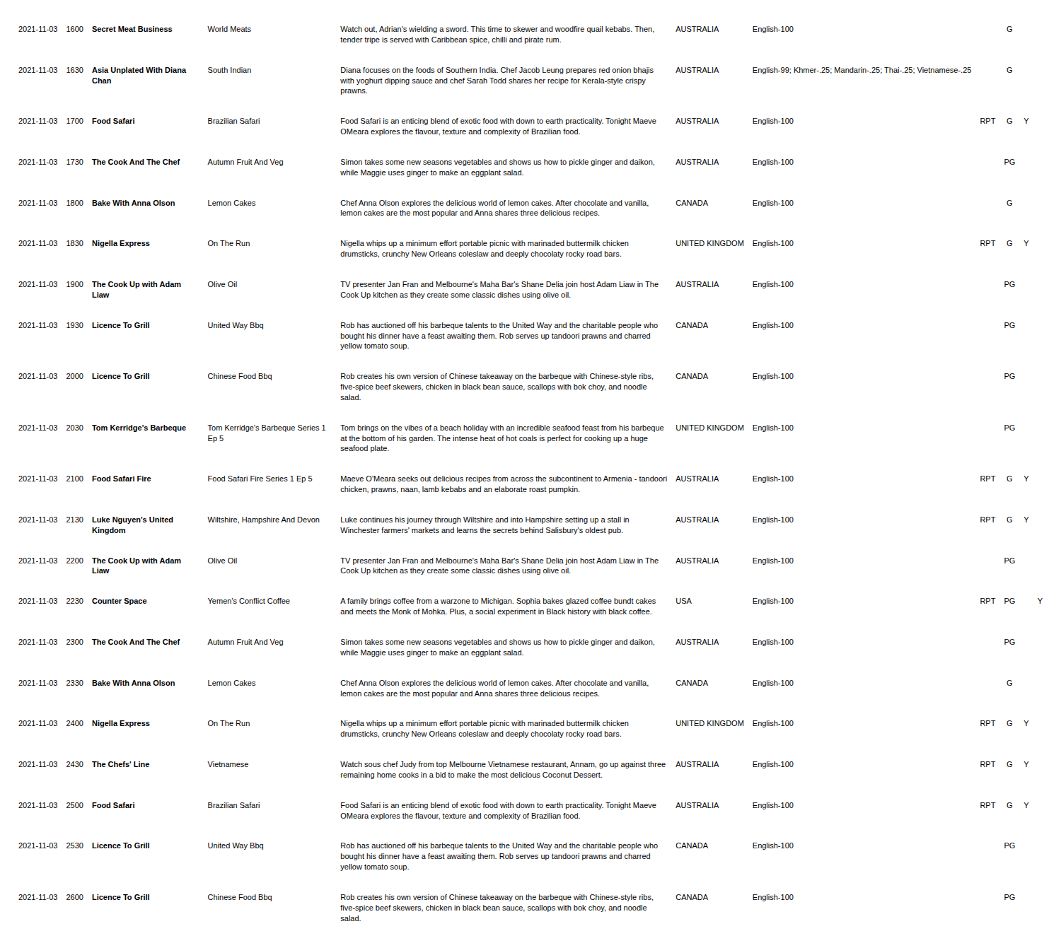| 2021-11-03 | 1600 | Secret Meat Business | World Meats | Watch out, Adrian's wielding a sword. This time to skewer and woodfire quail kebabs. Then, tender tripe is served with Caribbean spice, chilli and pirate rum. | AUSTRALIA | English-100 | | G | | |
| 2021-11-03 | 1630 | Asia Unplated With Diana Chan | South Indian | Diana focuses on the foods of Southern India. Chef Jacob Leung prepares red onion bhajis with yoghurt dipping sauce and chef Sarah Todd shares her recipe for Kerala-style crispy prawns. | AUSTRALIA | English-99; Khmer-.25; Mandarin-.25; Thai-.25; Vietnamese-.25 | | G | | |
| 2021-11-03 | 1700 | Food Safari | Brazilian Safari | Food Safari is an enticing blend of exotic food with down to earth practicality. Tonight Maeve OMeara explores the flavour, texture and complexity of Brazilian food. | AUSTRALIA | English-100 | RPT | G | Y | |
| 2021-11-03 | 1730 | The Cook And The Chef | Autumn Fruit And Veg | Simon takes some new seasons vegetables and shows us how to pickle ginger and daikon, while Maggie uses ginger to make an eggplant salad. | AUSTRALIA | English-100 | | PG | | |
| 2021-11-03 | 1800 | Bake With Anna Olson | Lemon Cakes | Chef Anna Olson explores the delicious world of lemon cakes. After chocolate and vanilla, lemon cakes are the most popular and Anna shares three delicious recipes. | CANADA | English-100 | | G | | |
| 2021-11-03 | 1830 | Nigella Express | On The Run | Nigella whips up a minimum effort portable picnic with marinaded buttermilk chicken drumsticks, crunchy New Orleans coleslaw and deeply chocolaty rocky road bars. | UNITED KINGDOM | English-100 | RPT | G | Y | |
| 2021-11-03 | 1900 | The Cook Up with Adam Liaw | Olive Oil | TV presenter Jan Fran and Melbourne's Maha Bar's Shane Delia join host Adam Liaw in The Cook Up kitchen as they create some classic dishes using olive oil. | AUSTRALIA | English-100 | | PG | | |
| 2021-11-03 | 1930 | Licence To Grill | United Way Bbq | Rob has auctioned off his barbeque talents to the United Way and the charitable people who bought his dinner have a feast awaiting them. Rob serves up tandoori prawns and charred yellow tomato soup. | CANADA | English-100 | | PG | | |
| 2021-11-03 | 2000 | Licence To Grill | Chinese Food Bbq | Rob creates his own version of Chinese takeaway on the barbeque with Chinese-style ribs, five-spice beef skewers, chicken in black bean sauce, scallops with bok choy, and noodle salad. | CANADA | English-100 | | PG | | |
| 2021-11-03 | 2030 | Tom Kerridge's Barbeque | Tom Kerridge's Barbeque Series 1 Ep 5 | Tom brings on the vibes of a beach holiday with an incredible seafood feast from his barbeque at the bottom of his garden. The intense heat of hot coals is perfect for cooking up a huge seafood plate. | UNITED KINGDOM | English-100 | | PG | | |
| 2021-11-03 | 2100 | Food Safari Fire | Food Safari Fire Series 1 Ep 5 | Maeve O'Meara seeks out delicious recipes from across the subcontinent to Armenia - tandoori chicken, prawns, naan, lamb kebabs and an elaborate roast pumpkin. | AUSTRALIA | English-100 | RPT | G | Y | |
| 2021-11-03 | 2130 | Luke Nguyen's United Kingdom | Wiltshire, Hampshire And Devon | Luke continues his journey through Wiltshire and into Hampshire setting up a stall in Winchester farmers' markets and learns the secrets behind Salisbury's oldest pub. | AUSTRALIA | English-100 | RPT | G | Y | |
| 2021-11-03 | 2200 | The Cook Up with Adam Liaw | Olive Oil | TV presenter Jan Fran and Melbourne's Maha Bar's Shane Delia join host Adam Liaw in The Cook Up kitchen as they create some classic dishes using olive oil. | AUSTRALIA | English-100 | | PG | | |
| 2021-11-03 | 2230 | Counter Space | Yemen's Conflict Coffee | A family brings coffee from a warzone to Michigan. Sophia bakes glazed coffee bundt cakes and meets the Monk of Mohka. Plus, a social experiment in Black history with black coffee. | USA | English-100 | RPT | PG | | Y |
| 2021-11-03 | 2300 | The Cook And The Chef | Autumn Fruit And Veg | Simon takes some new seasons vegetables and shows us how to pickle ginger and daikon, while Maggie uses ginger to make an eggplant salad. | AUSTRALIA | English-100 | | PG | | |
| 2021-11-03 | 2330 | Bake With Anna Olson | Lemon Cakes | Chef Anna Olson explores the delicious world of lemon cakes. After chocolate and vanilla, lemon cakes are the most popular and Anna shares three delicious recipes. | CANADA | English-100 | | G | | |
| 2021-11-03 | 2400 | Nigella Express | On The Run | Nigella whips up a minimum effort portable picnic with marinaded buttermilk chicken drumsticks, crunchy New Orleans coleslaw and deeply chocolaty rocky road bars. | UNITED KINGDOM | English-100 | RPT | G | Y | |
| 2021-11-03 | 2430 | The Chefs' Line | Vietnamese | Watch sous chef Judy from top Melbourne Vietnamese restaurant, Annam, go up against three remaining home cooks in a bid to make the most delicious Coconut Dessert. | AUSTRALIA | English-100 | RPT | G | Y | |
| 2021-11-03 | 2500 | Food Safari | Brazilian Safari | Food Safari is an enticing blend of exotic food with down to earth practicality. Tonight Maeve OMeara explores the flavour, texture and complexity of Brazilian food. | AUSTRALIA | English-100 | RPT | G | Y | |
| 2021-11-03 | 2530 | Licence To Grill | United Way Bbq | Rob has auctioned off his barbeque talents to the United Way and the charitable people who bought his dinner have a feast awaiting them. Rob serves up tandoori prawns and charred yellow tomato soup. | CANADA | English-100 | | PG | | |
| 2021-11-03 | 2600 | Licence To Grill | Chinese Food Bbq | Rob creates his own version of Chinese takeaway on the barbeque with Chinese-style ribs, five-spice beef skewers, chicken in black bean sauce, scallops with bok choy, and noodle salad. | CANADA | English-100 | | PG | | |